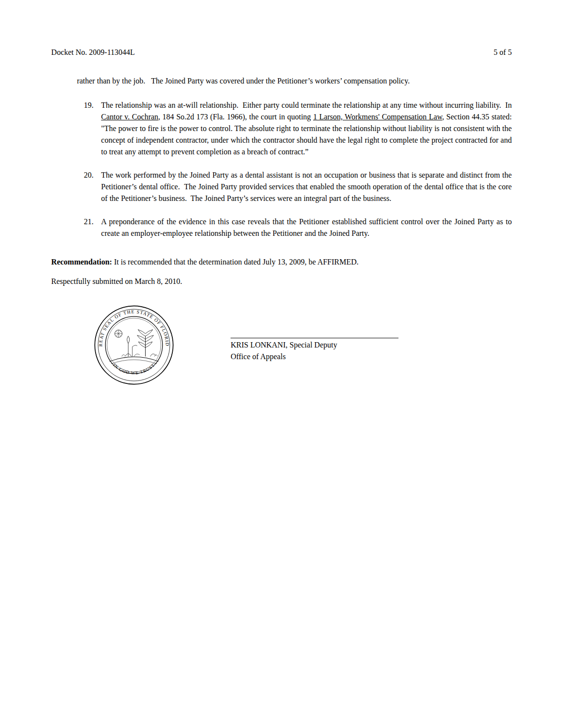Docket No. 2009-113044L 5 of 5
rather than by the job. The Joined Party was covered under the Petitioner’s workers’ compensation policy.
The relationship was an at-will relationship. Either party could terminate the relationship at any time without incurring liability. In Cantor v. Cochran, 184 So.2d 173 (Fla. 1966), the court in quoting 1 Larson, Workmens' Compensation Law, Section 44.35 stated: "The power to fire is the power to control. The absolute right to terminate the relationship without liability is not consistent with the concept of independent contractor, under which the contractor should have the legal right to complete the project contracted for and to treat any attempt to prevent completion as a breach of contract.”
The work performed by the Joined Party as a dental assistant is not an occupation or business that is separate and distinct from the Petitioner’s dental office. The Joined Party provided services that enabled the smooth operation of the dental office that is the core of the Petitioner’s business. The Joined Party’s services were an integral part of the business.
A preponderance of the evidence in this case reveals that the Petitioner established sufficient control over the Joined Party as to create an employer-employee relationship between the Petitioner and the Joined Party.
Recommendation: It is recommended that the determination dated July 13, 2009, be AFFIRMED.
Respectfully submitted on March 8, 2010.
GREAT SEAL OF THE STATE OF FLORIDA IN GOD WE TRUST
KRIS LONKANI, Special Deputy
Office of Appeals